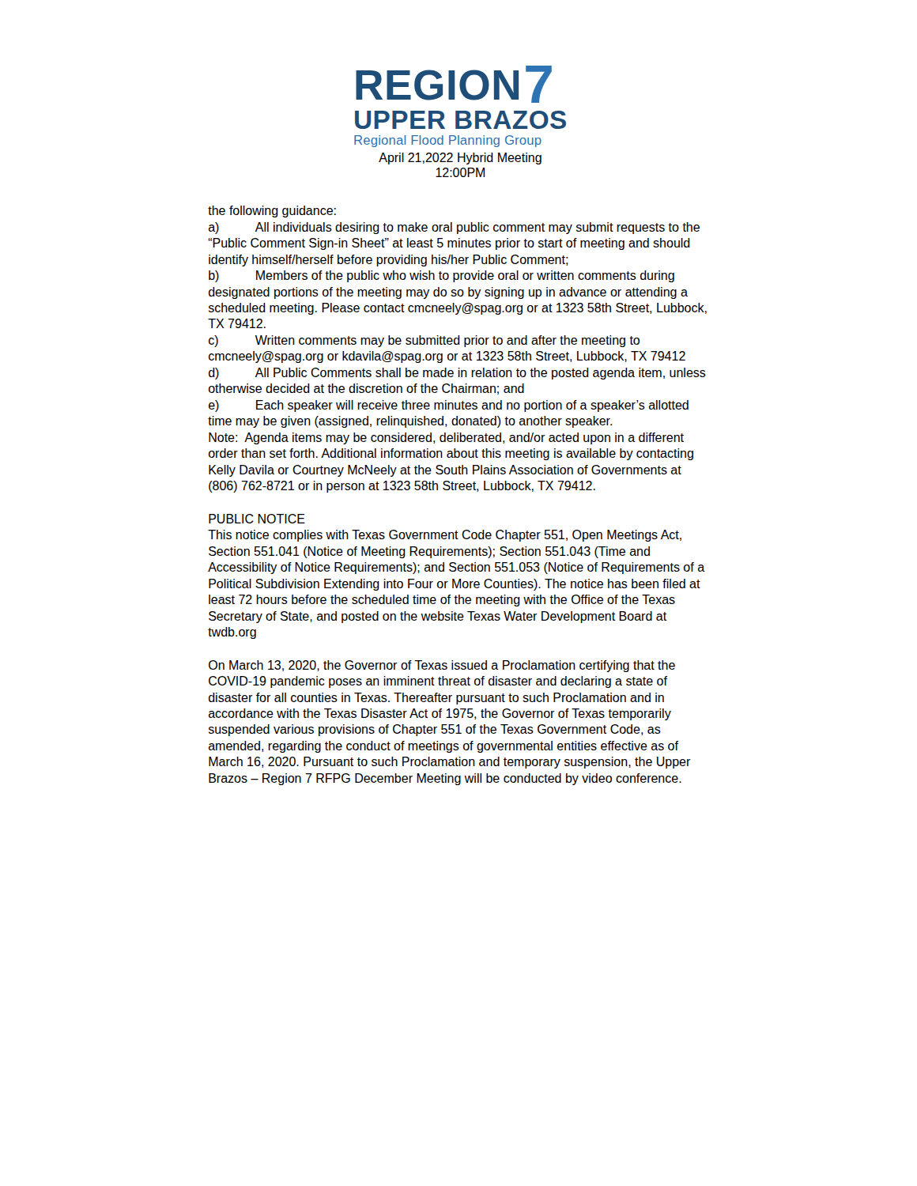REGION7
UPPER BRAZOS
Regional Flood Planning Group
April 21,2022 Hybrid Meeting
12:00PM
the following guidance:
a) All individuals desiring to make oral public comment may submit requests to the “Public Comment Sign-in Sheet” at least 5 minutes prior to start of meeting and should identify himself/herself before providing his/her Public Comment;
b) Members of the public who wish to provide oral or written comments during designated portions of the meeting may do so by signing up in advance or attending a scheduled meeting. Please contact cmcneely@spag.org or at 1323 58th Street, Lubbock, TX 79412.
c) Written comments may be submitted prior to and after the meeting to cmcneely@spag.org or kdavila@spag.org or at 1323 58th Street, Lubbock, TX 79412
d) All Public Comments shall be made in relation to the posted agenda item, unless otherwise decided at the discretion of the Chairman; and
e) Each speaker will receive three minutes and no portion of a speaker’s allotted time may be given (assigned, relinquished, donated) to another speaker.
Note: Agenda items may be considered, deliberated, and/or acted upon in a different order than set forth. Additional information about this meeting is available by contacting Kelly Davila or Courtney McNeely at the South Plains Association of Governments at (806) 762-8721 or in person at 1323 58th Street, Lubbock, TX 79412.
PUBLIC NOTICE
This notice complies with Texas Government Code Chapter 551, Open Meetings Act, Section 551.041 (Notice of Meeting Requirements); Section 551.043 (Time and Accessibility of Notice Requirements); and Section 551.053 (Notice of Requirements of a Political Subdivision Extending into Four or More Counties). The notice has been filed at least 72 hours before the scheduled time of the meeting with the Office of the Texas Secretary of State, and posted on the website Texas Water Development Board at twdb.org
On March 13, 2020, the Governor of Texas issued a Proclamation certifying that the COVID-19 pandemic poses an imminent threat of disaster and declaring a state of disaster for all counties in Texas. Thereafter pursuant to such Proclamation and in accordance with the Texas Disaster Act of 1975, the Governor of Texas temporarily suspended various provisions of Chapter 551 of the Texas Government Code, as amended, regarding the conduct of meetings of governmental entities effective as of March 16, 2020. Pursuant to such Proclamation and temporary suspension, the Upper Brazos – Region 7 RFPG December Meeting will be conducted by video conference.